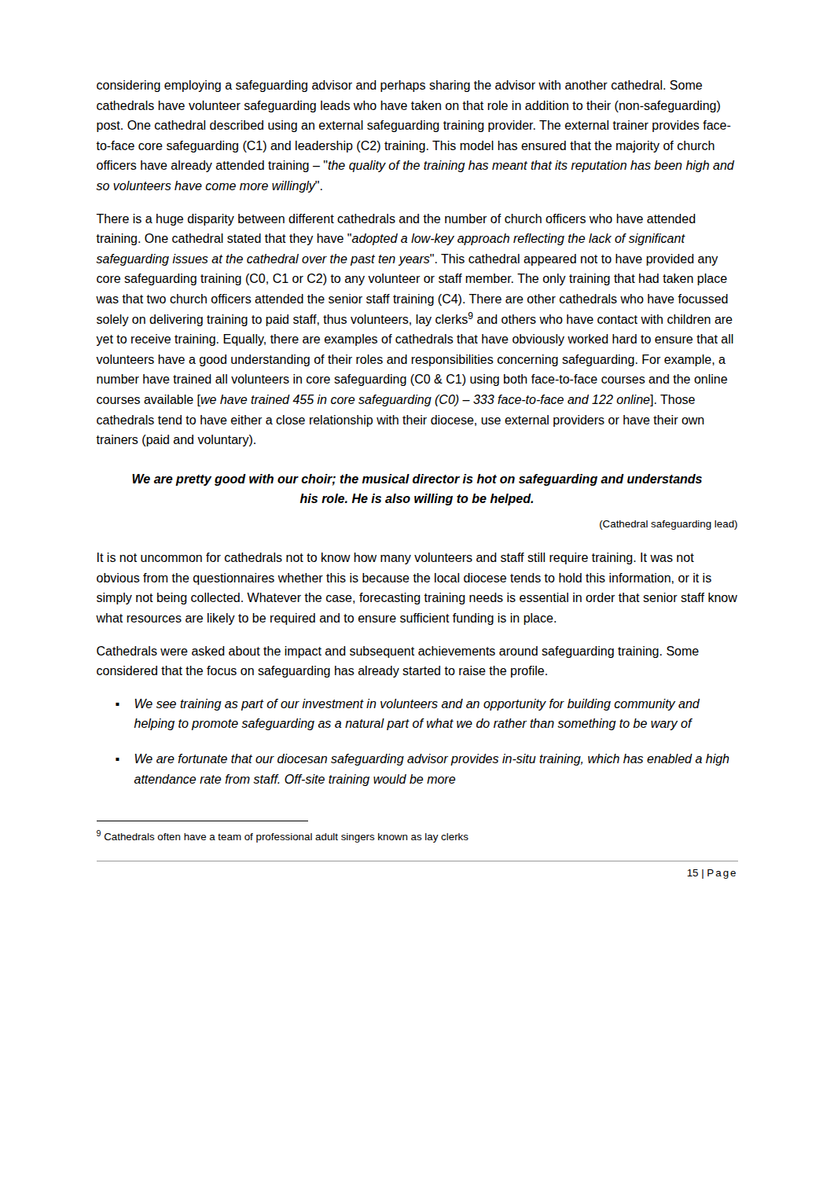considering employing a safeguarding advisor and perhaps sharing the advisor with another cathedral. Some cathedrals have volunteer safeguarding leads who have taken on that role in addition to their (non-safeguarding) post. One cathedral described using an external safeguarding training provider. The external trainer provides face-to-face core safeguarding (C1) and leadership (C2) training. This model has ensured that the majority of church officers have already attended training – "the quality of the training has meant that its reputation has been high and so volunteers have come more willingly".
There is a huge disparity between different cathedrals and the number of church officers who have attended training. One cathedral stated that they have "adopted a low-key approach reflecting the lack of significant safeguarding issues at the cathedral over the past ten years". This cathedral appeared not to have provided any core safeguarding training (C0, C1 or C2) to any volunteer or staff member. The only training that had taken place was that two church officers attended the senior staff training (C4). There are other cathedrals who have focussed solely on delivering training to paid staff, thus volunteers, lay clerks9 and others who have contact with children are yet to receive training. Equally, there are examples of cathedrals that have obviously worked hard to ensure that all volunteers have a good understanding of their roles and responsibilities concerning safeguarding. For example, a number have trained all volunteers in core safeguarding (C0 & C1) using both face-to-face courses and the online courses available [we have trained 455 in core safeguarding (C0) – 333 face-to-face and 122 online]. Those cathedrals tend to have either a close relationship with their diocese, use external providers or have their own trainers (paid and voluntary).
We are pretty good with our choir; the musical director is hot on safeguarding and understands his role. He is also willing to be helped.
(Cathedral safeguarding lead)
It is not uncommon for cathedrals not to know how many volunteers and staff still require training. It was not obvious from the questionnaires whether this is because the local diocese tends to hold this information, or it is simply not being collected. Whatever the case, forecasting training needs is essential in order that senior staff know what resources are likely to be required and to ensure sufficient funding is in place.
Cathedrals were asked about the impact and subsequent achievements around safeguarding training. Some considered that the focus on safeguarding has already started to raise the profile.
We see training as part of our investment in volunteers and an opportunity for building community and helping to promote safeguarding as a natural part of what we do rather than something to be wary of
We are fortunate that our diocesan safeguarding advisor provides in-situ training, which has enabled a high attendance rate from staff. Off-site training would be more
9 Cathedrals often have a team of professional adult singers known as lay clerks
15 | Page